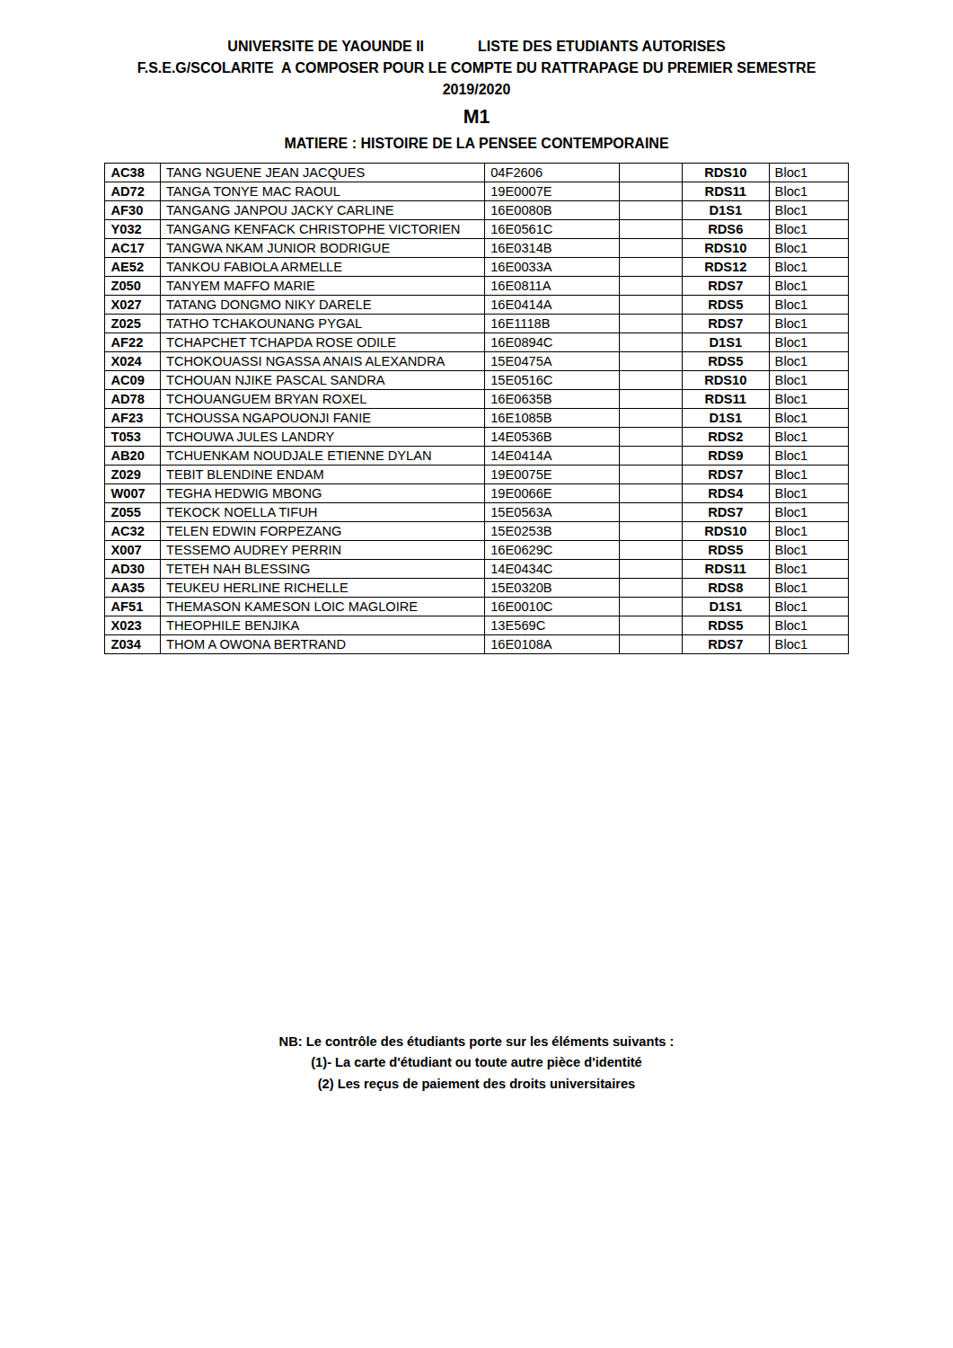UNIVERSITE DE YAOUNDE II LISTE DES ETUDIANTS AUTORISES
F.S.E.G/SCOLARITE A COMPOSER POUR LE COMPTE DU RATTRAPAGE DU PREMIER SEMESTRE
2019/2020
M1
MATIERE : HISTOIRE DE LA PENSEE CONTEMPORAINE
| AC38 | TANG NGUENE JEAN JACQUES | 04F2606 | | RDS10 | Bloc1 |
| AD72 | TANGA TONYE MAC RAOUL | 19E0007E | | RDS11 | Bloc1 |
| AF30 | TANGANG JANPOU JACKY CARLINE | 16E0080B | | D1S1 | Bloc1 |
| Y032 | TANGANG KENFACK CHRISTOPHE VICTORIEN | 16E0561C | | RDS6 | Bloc1 |
| AC17 | TANGWA NKAM JUNIOR BODRIGUE | 16E0314B | | RDS10 | Bloc1 |
| AE52 | TANKOU FABIOLA ARMELLE | 16E0033A | | RDS12 | Bloc1 |
| Z050 | TANYEM MAFFO MARIE | 16E0811A | | RDS7 | Bloc1 |
| X027 | TATANG DONGMO NIKY DARELE | 16E0414A | | RDS5 | Bloc1 |
| Z025 | TATHO TCHAKOUNANG PYGAL | 16E1118B | | RDS7 | Bloc1 |
| AF22 | TCHAPCHET TCHAPDA ROSE ODILE | 16E0894C | | D1S1 | Bloc1 |
| X024 | TCHOKOUASSI NGASSA ANAIS ALEXANDRA | 15E0475A | | RDS5 | Bloc1 |
| AC09 | TCHOUAN NJIKE PASCAL SANDRA | 15E0516C | | RDS10 | Bloc1 |
| AD78 | TCHOUANGUEM BRYAN ROXEL | 16E0635B | | RDS11 | Bloc1 |
| AF23 | TCHOUSSA NGAPOUONJI FANIE | 16E1085B | | D1S1 | Bloc1 |
| T053 | TCHOUWA JULES LANDRY | 14E0536B | | RDS2 | Bloc1 |
| AB20 | TCHUENKAM NOUDJALE ETIENNE DYLAN | 14E0414A | | RDS9 | Bloc1 |
| Z029 | TEBIT BLENDINE ENDAM | 19E0075E | | RDS7 | Bloc1 |
| W007 | TEGHA HEDWIG MBONG | 19E0066E | | RDS4 | Bloc1 |
| Z055 | TEKOCK NOELLA TIFUH | 15E0563A | | RDS7 | Bloc1 |
| AC32 | TELEN EDWIN FORPEZANG | 15E0253B | | RDS10 | Bloc1 |
| X007 | TESSEMO AUDREY PERRIN | 16E0629C | | RDS5 | Bloc1 |
| AD30 | TETEH NAH BLESSING | 14E0434C | | RDS11 | Bloc1 |
| AA35 | TEUKEU HERLINE RICHELLE | 15E0320B | | RDS8 | Bloc1 |
| AF51 | THEMASON KAMESON LOIC MAGLOIRE | 16E0010C | | D1S1 | Bloc1 |
| X023 | THEOPHILE BENJIKA | 13E569C | | RDS5 | Bloc1 |
| Z034 | THOM A OWONA BERTRAND | 16E0108A | | RDS7 | Bloc1 |
NB: Le contrôle des étudiants porte sur les éléments suivants :
(1)- La carte d'étudiant ou toute autre pièce d'identité
(2) Les reçus de paiement des droits universitaires